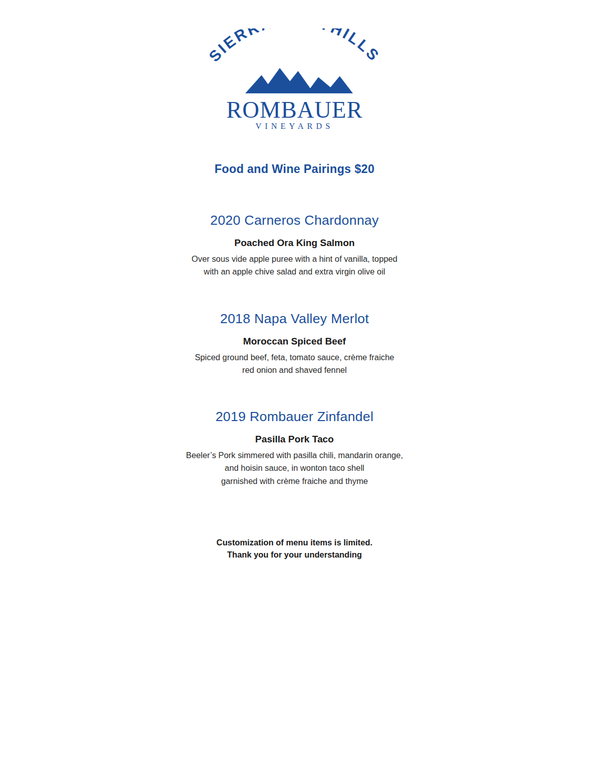SIERRA FOOTHILLS ROMBAUER VINEYARDS
Food and Wine Pairings $20
2020 Carneros Chardonnay
Poached Ora King Salmon
Over sous vide apple puree with a hint of vanilla, topped
with an apple chive salad and extra virgin olive oil
2018 Napa Valley Merlot
Moroccan Spiced Beef
Spiced ground beef, feta, tomato sauce, crème fraiche
red onion and shaved fennel
2019 Rombauer Zinfandel
Pasilla Pork Taco
Beeler’s Pork simmered with pasilla chili, mandarin orange,
and hoisin sauce, in wonton taco shell
garnished with crème fraiche and thyme
Customization of menu items is limited.
Thank you for your understanding